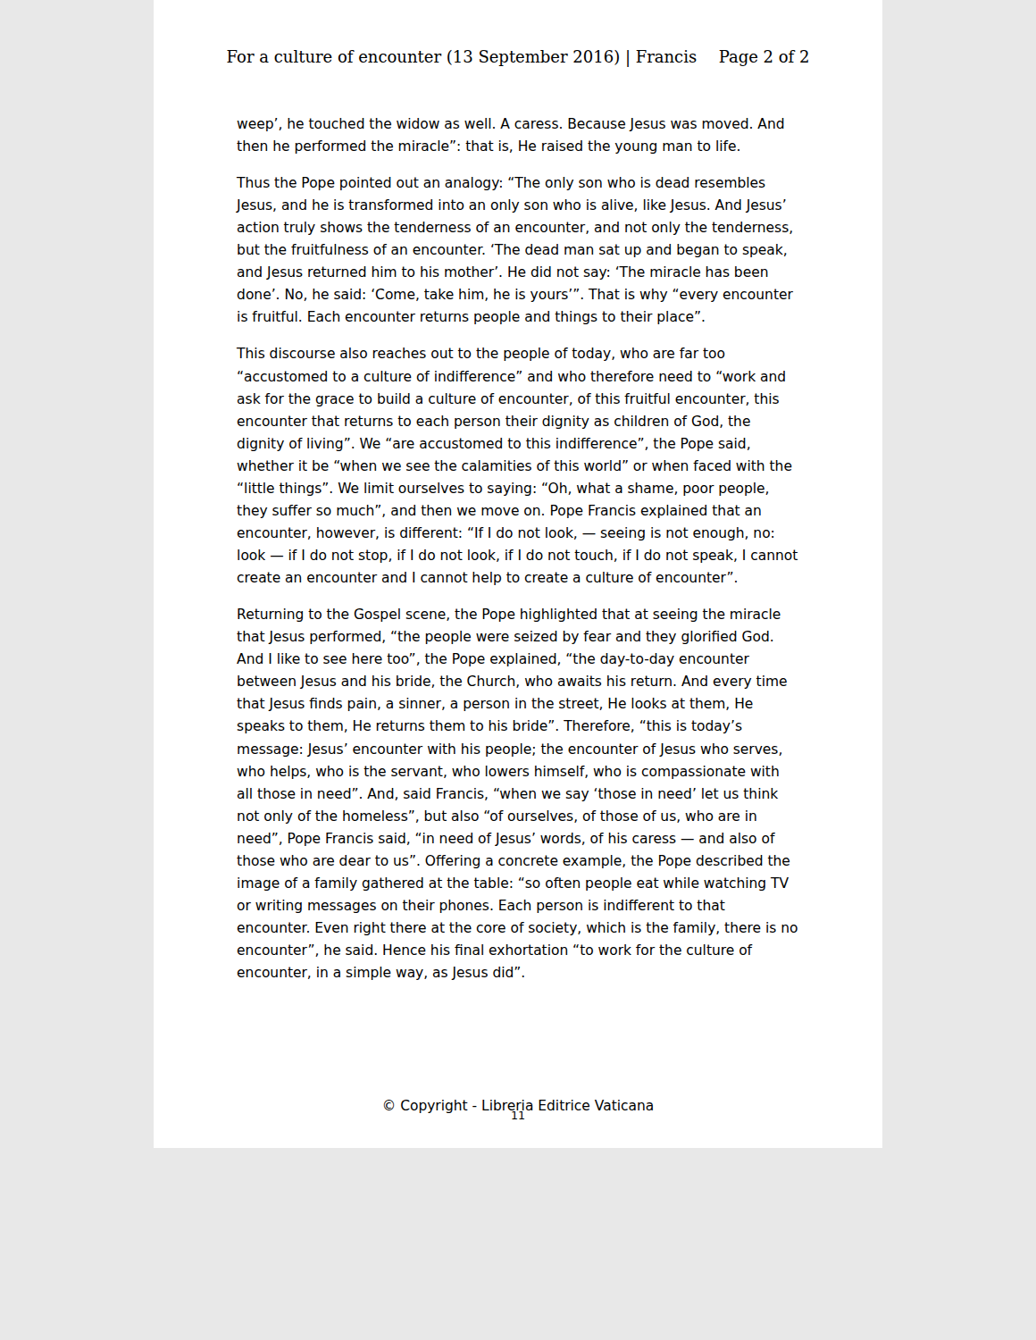For a culture of encounter (13 September 2016) | Francis Page 2 of 2
weep’, he touched the widow as well. A caress. Because Jesus was moved. And then he performed the miracle”: that is, He raised the young man to life.
Thus the Pope pointed out an analogy: “The only son who is dead resembles Jesus, and he is transformed into an only son who is alive, like Jesus. And Jesus’ action truly shows the tenderness of an encounter, and not only the tenderness, but the fruitfulness of an encounter. ‘The dead man sat up and began to speak, and Jesus returned him to his mother’. He did not say: ‘The miracle has been done’. No, he said: ‘Come, take him, he is yours’”. That is why “every encounter is fruitful. Each encounter returns people and things to their place”.
This discourse also reaches out to the people of today, who are far too “accustomed to a culture of indifference” and who therefore need to “work and ask for the grace to build a culture of encounter, of this fruitful encounter, this encounter that returns to each person their dignity as children of God, the dignity of living”. We “are accustomed to this indifference”, the Pope said, whether it be “when we see the calamities of this world” or when faced with the “little things”. We limit ourselves to saying: “Oh, what a shame, poor people, they suffer so much”, and then we move on. Pope Francis explained that an encounter, however, is different: “If I do not look, — seeing is not enough, no: look — if I do not stop, if I do not look, if I do not touch, if I do not speak, I cannot create an encounter and I cannot help to create a culture of encounter”.
Returning to the Gospel scene, the Pope highlighted that at seeing the miracle that Jesus performed, “the people were seized by fear and they glorified God. And I like to see here too”, the Pope explained, “the day-to-day encounter between Jesus and his bride, the Church, who awaits his return. And every time that Jesus finds pain, a sinner, a person in the street, He looks at them, He speaks to them, He returns them to his bride”. Therefore, “this is today’s message: Jesus’ encounter with his people; the encounter of Jesus who serves, who helps, who is the servant, who lowers himself, who is compassionate with all those in need”. And, said Francis, “when we say ‘those in need’ let us think not only of the homeless”, but also “of ourselves, of those of us, who are in need”, Pope Francis said, “in need of Jesus’ words, of his caress — and also of those who are dear to us”. Offering a concrete example, the Pope described the image of a family gathered at the table: “so often people eat while watching TV or writing messages on their phones. Each person is indifferent to that encounter. Even right there at the core of society, which is the family, there is no encounter”, he said. Hence his final exhortation “to work for the culture of encounter, in a simple way, as Jesus did”.
© Copyright - Libreria Editrice Vaticana
11